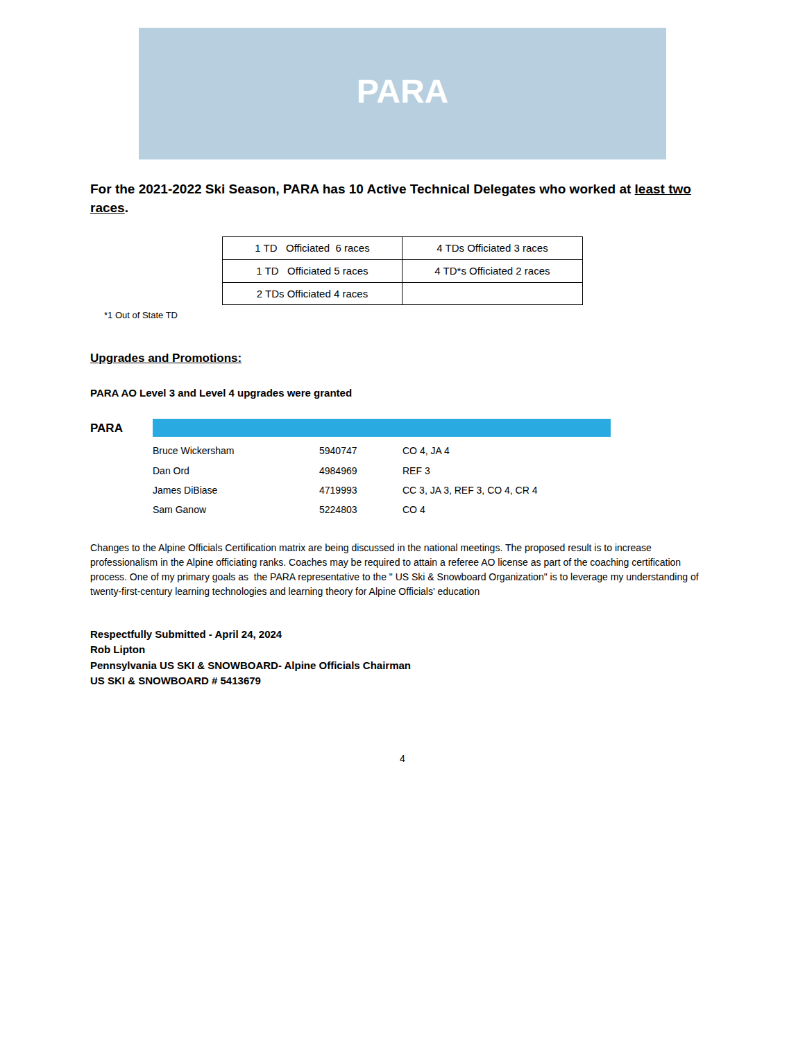For the 2021-2022 Ski Season, PARA has 10 Active Technical Delegates who worked at least two races.
| 1 TD Officiated 6 races | 4 TDs Officiated 3 races |
| 1 TD Officiated 5 races | 4 TD*s Officiated 2 races |
| 2 TDs Officiated 4 races | |
*1 Out of State TD
Upgrades and Promotions:
PARA AO Level 3 and Level 4 upgrades were granted
PARA
| Bruce Wickersham | 5940747 | CO 4, JA 4 |
| Dan Ord | 4984969 | REF 3 |
| James DiBiase | 4719993 | CC 3, JA 3, REF 3, CO 4, CR 4 |
| Sam Ganow | 5224803 | CO 4 |
Changes to the Alpine Officials Certification matrix are being discussed in the national meetings. The proposed result is to increase professionalism in the Alpine officiating ranks. Coaches may be required to attain a referee AO license as part of the coaching certification process. One of my primary goals as the PARA representative to the " US Ski & Snowboard Organization" is to leverage my understanding of twenty-first-century learning technologies and learning theory for Alpine Officials' education
Respectfully Submitted - April 24, 2024
Rob Lipton
Pennsylvania US SKI & SNOWBOARD- Alpine Officials Chairman
US SKI & SNOWBOARD # 5413679
4